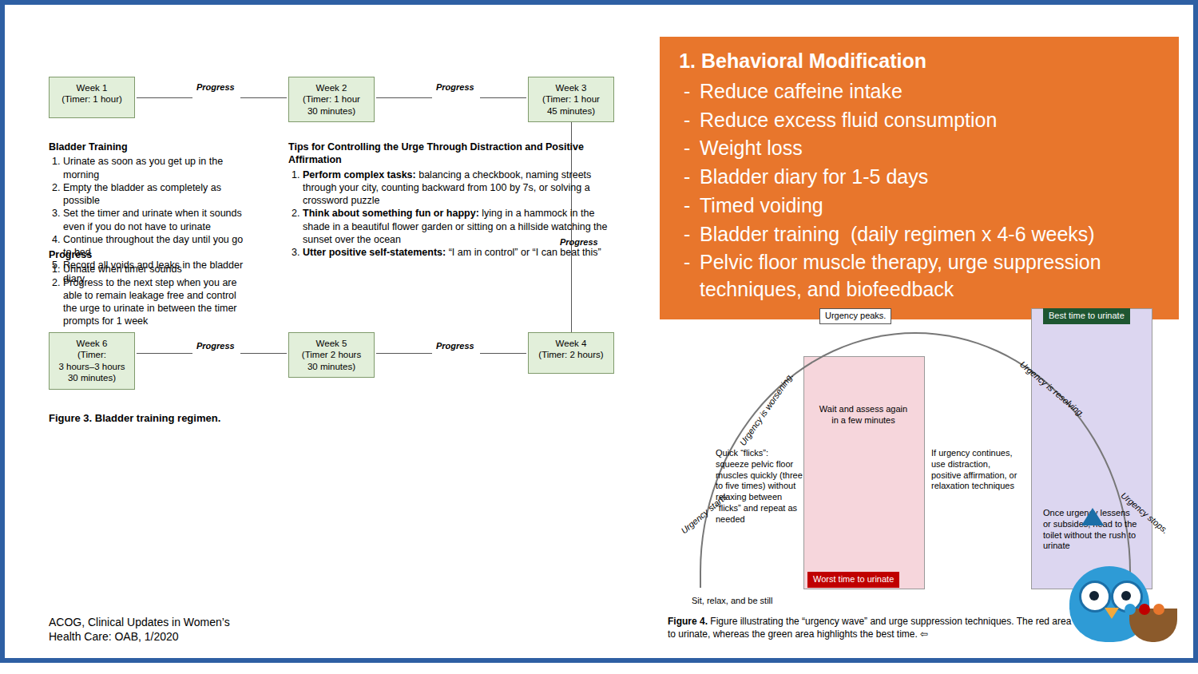Behavioral Modification
Reduce caffeine intake
Reduce excess fluid consumption
Weight loss
Bladder diary for 1-5 days
Timed voiding
Bladder training (daily regimen x 4-6 weeks)
Pelvic floor muscle therapy, urge suppression techniques, and biofeedback
Week 1(Timer: 1 hour)
Week 2(Timer: 1 hour 30 minutes)
Week 3(Timer: 1 hour 45 minutes)
Week 4(Timer: 2 hours)
Week 5(Timer 2 hours 30 minutes)
Week 6(Timer: 3 hours–3 hours 30 minutes)
Progress
Progress
Progress
Progress
Progress
Bladder Training
Urinate as soon as you get up in the morning
Empty the bladder as completely as possible
Set the timer and urinate when it sounds even if you do not have to urinate
Continue throughout the day until you go to bed
Record all voids and leaks in the bladder diary
Progress
Urinate when timer sounds
Progress to the next step when you are able to remain leakage free and control the urge to urinate in between the timer prompts for 1 week
Tips for Controlling the Urge Through Distraction and Positive Affirmation
Perform complex tasks: balancing a checkbook, naming streets through your city, counting backward from 100 by 7s, or solving a crossword puzzle
Think about something fun or happy: lying in a hammock in the shade in a beautiful flower garden or sitting on a hillside watching the sunset over the ocean
Utter positive self-statements: “I am in control” or “I can beat this”
Figure 3. Bladder training regimen.
Urgency peaks.
Best time to urinate
Worst time to urinate
Urgency starts.
Urgency is worsening.
Urgency is resolving.
Urgency stops.
Sit, relax, and be still
Quick “flicks”: squeeze pelvic floor muscles quickly (three to five times) without relaxing between “flicks” and repeat as needed
Wait and assess again in a few minutes
If urgency continues, use distraction, positive affirmation, or relaxation techniques
Once urgency lessens or subsides, head to the toilet without the rush to urinate
Figure 4. Figure illustrating the “urgency wave” and urge suppression techniques. The red area highlights the worst time to urinate, whereas the green area highlights the best time. ⇦
ACOG, Clinical Updates in Women’s
Health Care: OAB, 1/2020